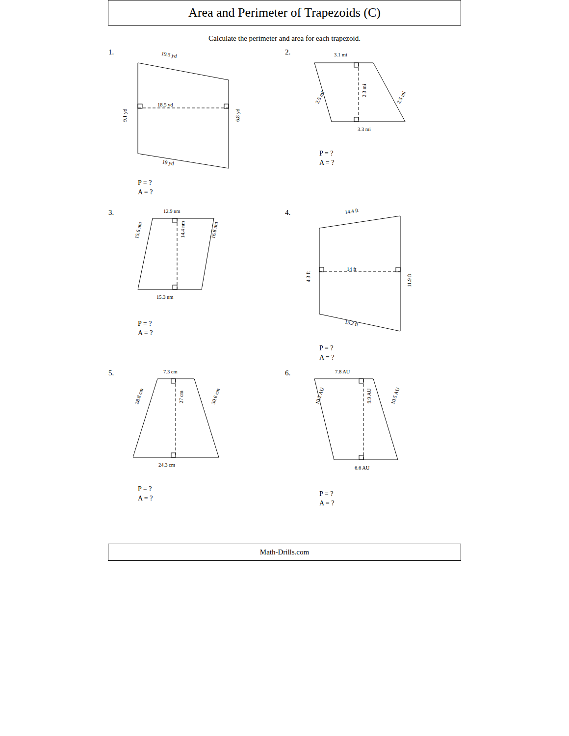Area and Perimeter of Trapezoids (C)
Calculate the perimeter and area for each trapezoid.
| 1. 19.5 yd 9.1 yd 18.5 yd 6.8 yd 19 yd P = ? A = ? | 2. 3.1 mi 2.5 mi 2.3 mi 2.5 mi 3.3 mi P = ? A = ? |
| 3. 12.9 nm 15.6 nm 14.4 nm 16.8 nm 15.3 nm P = ? A = ? | 4. 14.4 ft 4.3 ft 14 ft 11.9 ft 15.2 ft P = ? A = ? |
| 5. 7.3 cm 28.8 cm 27 cm 30.6 cm 24.3 cm P = ? A = ? | 6. 7.8 AU 10.2 AU 9.9 AU 10.5 AU 6.6 AU P = ? A = ? |
Math-Drills.com